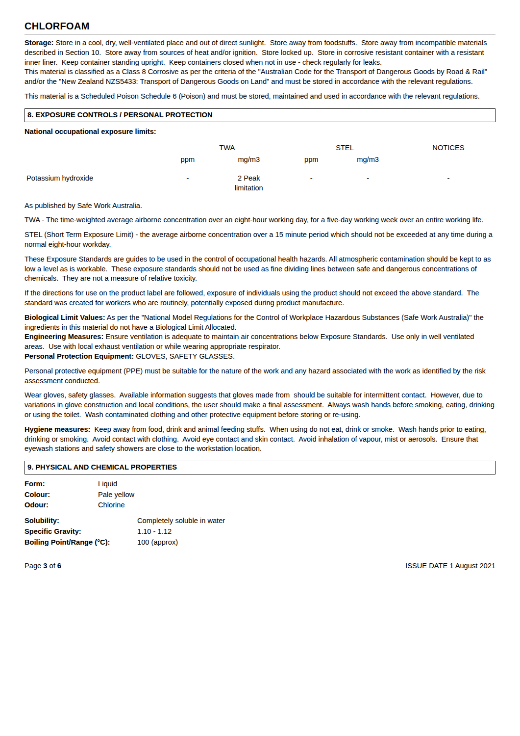CHLORFOAM
Storage: Store in a cool, dry, well-ventilated place and out of direct sunlight. Store away from foodstuffs. Store away from incompatible materials described in Section 10. Store away from sources of heat and/or ignition. Store locked up. Store in corrosive resistant container with a resistant inner liner. Keep container standing upright. Keep containers closed when not in use - check regularly for leaks.
This material is classified as a Class 8 Corrosive as per the criteria of the "Australian Code for the Transport of Dangerous Goods by Road & Rail" and/or the "New Zealand NZS5433: Transport of Dangerous Goods on Land" and must be stored in accordance with the relevant regulations.
This material is a Scheduled Poison Schedule 6 (Poison) and must be stored, maintained and used in accordance with the relevant regulations.
8. EXPOSURE CONTROLS / PERSONAL PROTECTION
National occupational exposure limits:
| | TWA | STEL | NOTICES |
| | ppm | mg/m3 | ppm | mg/m3 | |
| Potassium hydroxide | - | 2 Peak limitation | - | - | - |
As published by Safe Work Australia.
TWA - The time-weighted average airborne concentration over an eight-hour working day, for a five-day working week over an entire working life.
STEL (Short Term Exposure Limit) - the average airborne concentration over a 15 minute period which should not be exceeded at any time during a normal eight-hour workday.
These Exposure Standards are guides to be used in the control of occupational health hazards. All atmospheric contamination should be kept to as low a level as is workable. These exposure standards should not be used as fine dividing lines between safe and dangerous concentrations of chemicals. They are not a measure of relative toxicity.
If the directions for use on the product label are followed, exposure of individuals using the product should not exceed the above standard. The standard was created for workers who are routinely, potentially exposed during product manufacture.
Biological Limit Values: As per the "National Model Regulations for the Control of Workplace Hazardous Substances (Safe Work Australia)" the ingredients in this material do not have a Biological Limit Allocated.
Engineering Measures: Ensure ventilation is adequate to maintain air concentrations below Exposure Standards. Use only in well ventilated areas. Use with local exhaust ventilation or while wearing appropriate respirator.
Personal Protection Equipment: GLOVES, SAFETY GLASSES.
Personal protective equipment (PPE) must be suitable for the nature of the work and any hazard associated with the work as identified by the risk assessment conducted.
Wear gloves, safety glasses. Available information suggests that gloves made from should be suitable for intermittent contact. However, due to variations in glove construction and local conditions, the user should make a final assessment. Always wash hands before smoking, eating, drinking or using the toilet. Wash contaminated clothing and other protective equipment before storing or re-using.
Hygiene measures: Keep away from food, drink and animal feeding stuffs. When using do not eat, drink or smoke. Wash hands prior to eating, drinking or smoking. Avoid contact with clothing. Avoid eye contact and skin contact. Avoid inhalation of vapour, mist or aerosols. Ensure that eyewash stations and safety showers are close to the workstation location.
9. PHYSICAL AND CHEMICAL PROPERTIES
| Form: | Liquid |
| Colour: | Pale yellow |
| Odour: | Chlorine |
| Solubility: | Completely soluble in water |
| Specific Gravity: | 1.10 - 1.12 |
| Boiling Point/Range (°C): | 100 (approx) |
Page 3 of 6
ISSUE DATE 1 August 2021